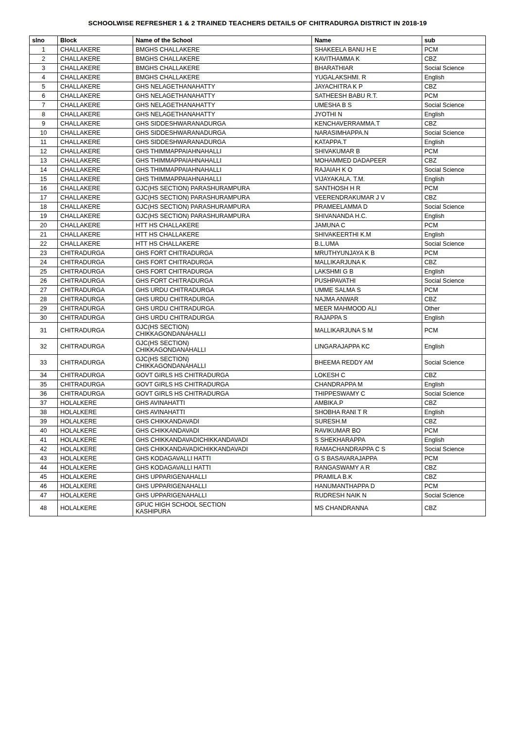SCHOOLWISE REFRESHER 1 & 2 TRAINED TEACHERS DETAILS OF CHITRADURGA DISTRICT IN 2018-19
| slno | Block | Name of the School | Name | sub |
| --- | --- | --- | --- | --- |
| 1 | CHALLAKERE | BMGHS CHALLAKERE | SHAKEELA BANU H E | PCM |
| 2 | CHALLAKERE | BMGHS CHALLAKERE | KAVITHAMMA K | CBZ |
| 3 | CHALLAKERE | BMGHS CHALLAKERE | BHARATHIAR | Social Science |
| 4 | CHALLAKERE | BMGHS CHALLAKERE | YUGALAKSHMI. R | English |
| 5 | CHALLAKERE | GHS NELAGETHANAHATTY | JAYACHITRA K P | CBZ |
| 6 | CHALLAKERE | GHS NELAGETHANAHATTY | SATHEESH BABU R.T. | PCM |
| 7 | CHALLAKERE | GHS NELAGETHANAHATTY | UMESHA B S | Social Science |
| 8 | CHALLAKERE | GHS NELAGETHANAHATTY | JYOTHI N | English |
| 9 | CHALLAKERE | GHS SIDDESHWARANADURGA | KENCHAVERRAMMA.T | CBZ |
| 10 | CHALLAKERE | GHS SIDDESHWARANADURGA | NARASIMHAPPA.N | Social Science |
| 11 | CHALLAKERE | GHS SIDDESHWARANADURGA | KATAPPA.T | English |
| 12 | CHALLAKERE | GHS THIMMAPPAIAHNAHALLI | SHIVAKUMAR B | PCM |
| 13 | CHALLAKERE | GHS THIMMAPPAIAHNAHALLI | MOHAMMED DADAPEER | CBZ |
| 14 | CHALLAKERE | GHS THIMMAPPAIAHNAHALLI | RAJAIAH K O | Social Science |
| 15 | CHALLAKERE | GHS THIMMAPPAIAHNAHALLI | VIJAYAKALA. T.M. | English |
| 16 | CHALLAKERE | GJC(HS SECTION) PARASHURAMPURA | SANTHOSH H R | PCM |
| 17 | CHALLAKERE | GJC(HS SECTION) PARASHURAMPURA | VEERENDRAKUMAR J V | CBZ |
| 18 | CHALLAKERE | GJC(HS SECTION) PARASHURAMPURA | PRAMEELAMMA D | Social Science |
| 19 | CHALLAKERE | GJC(HS SECTION) PARASHURAMPURA | SHIVANANDA H.C. | English |
| 20 | CHALLAKERE | HTT HS CHALLAKERE | JAMUNA C | PCM |
| 21 | CHALLAKERE | HTT HS CHALLAKERE | SHIVAKEERTHI K.M | English |
| 22 | CHALLAKERE | HTT HS CHALLAKERE | B.L.UMA | Social Science |
| 23 | CHITRADURGA | GHS FORT CHITRADURGA | MRUTHYUNJAYA K B | PCM |
| 24 | CHITRADURGA | GHS FORT CHITRADURGA | MALLIKARJUNA K | CBZ |
| 25 | CHITRADURGA | GHS FORT CHITRADURGA | LAKSHMI G B | English |
| 26 | CHITRADURGA | GHS FORT CHITRADURGA | PUSHPAVATHI | Social Science |
| 27 | CHITRADURGA | GHS URDU CHITRADURGA | UMME SALMA S | PCM |
| 28 | CHITRADURGA | GHS URDU CHITRADURGA | NAJMA ANWAR | CBZ |
| 29 | CHITRADURGA | GHS URDU CHITRADURGA | MEER MAHMOOD ALI | Other |
| 30 | CHITRADURGA | GHS URDU CHITRADURGA | RAJAPPA S | English |
| 31 | CHITRADURGA | GJC(HS SECTION) CHIKKAGONDANAHALLI | MALLIKARJUNA S M | PCM |
| 32 | CHITRADURGA | GJC(HS SECTION) CHIKKAGONDANAHALLI | LINGARAJAPPA KC | English |
| 33 | CHITRADURGA | GJC(HS SECTION) CHIKKAGONDANAHALLI | BHEEMA REDDY AM | Social Science |
| 34 | CHITRADURGA | GOVT GIRLS HS CHITRADURGA | LOKESH C | CBZ |
| 35 | CHITRADURGA | GOVT GIRLS HS CHITRADURGA | CHANDRAPPA M | English |
| 36 | CHITRADURGA | GOVT GIRLS HS CHITRADURGA | THIPPESWAMY C | Social Science |
| 37 | HOLALKERE | GHS AVINAHATTI | AMBIKA.P | CBZ |
| 38 | HOLALKERE | GHS AVINAHATTI | SHOBHA RANI T R | English |
| 39 | HOLALKERE | GHS CHIKKANDAVADI | SURESH.M | CBZ |
| 40 | HOLALKERE | GHS CHIKKANDAVADI | RAVIKUMAR BO | PCM |
| 41 | HOLALKERE | GHS CHIKKANDAVADICHIKKANDAVADI | S SHEKHARAPPA | English |
| 42 | HOLALKERE | GHS CHIKKANDAVADICHIKKANDAVADI | RAMACHANDRAPPA C S | Social Science |
| 43 | HOLALKERE | GHS KODAGAVALLI HATTI | G S BASAVARAJAPPA | PCM |
| 44 | HOLALKERE | GHS KODAGAVALLI HATTI | RANGASWAMY A R | CBZ |
| 45 | HOLALKERE | GHS UPPARIGENAHALLI | PRAMILA B.K | CBZ |
| 46 | HOLALKERE | GHS UPPARIGENAHALLI | HANUMANTHAPPA D | PCM |
| 47 | HOLALKERE | GHS UPPARIGENAHALLI | RUDRESH NAIK N | Social Science |
| 48 | HOLALKERE | GPUC HIGH SCHOOL SECTION KASHIPURA | MS CHANDRANNA | CBZ |